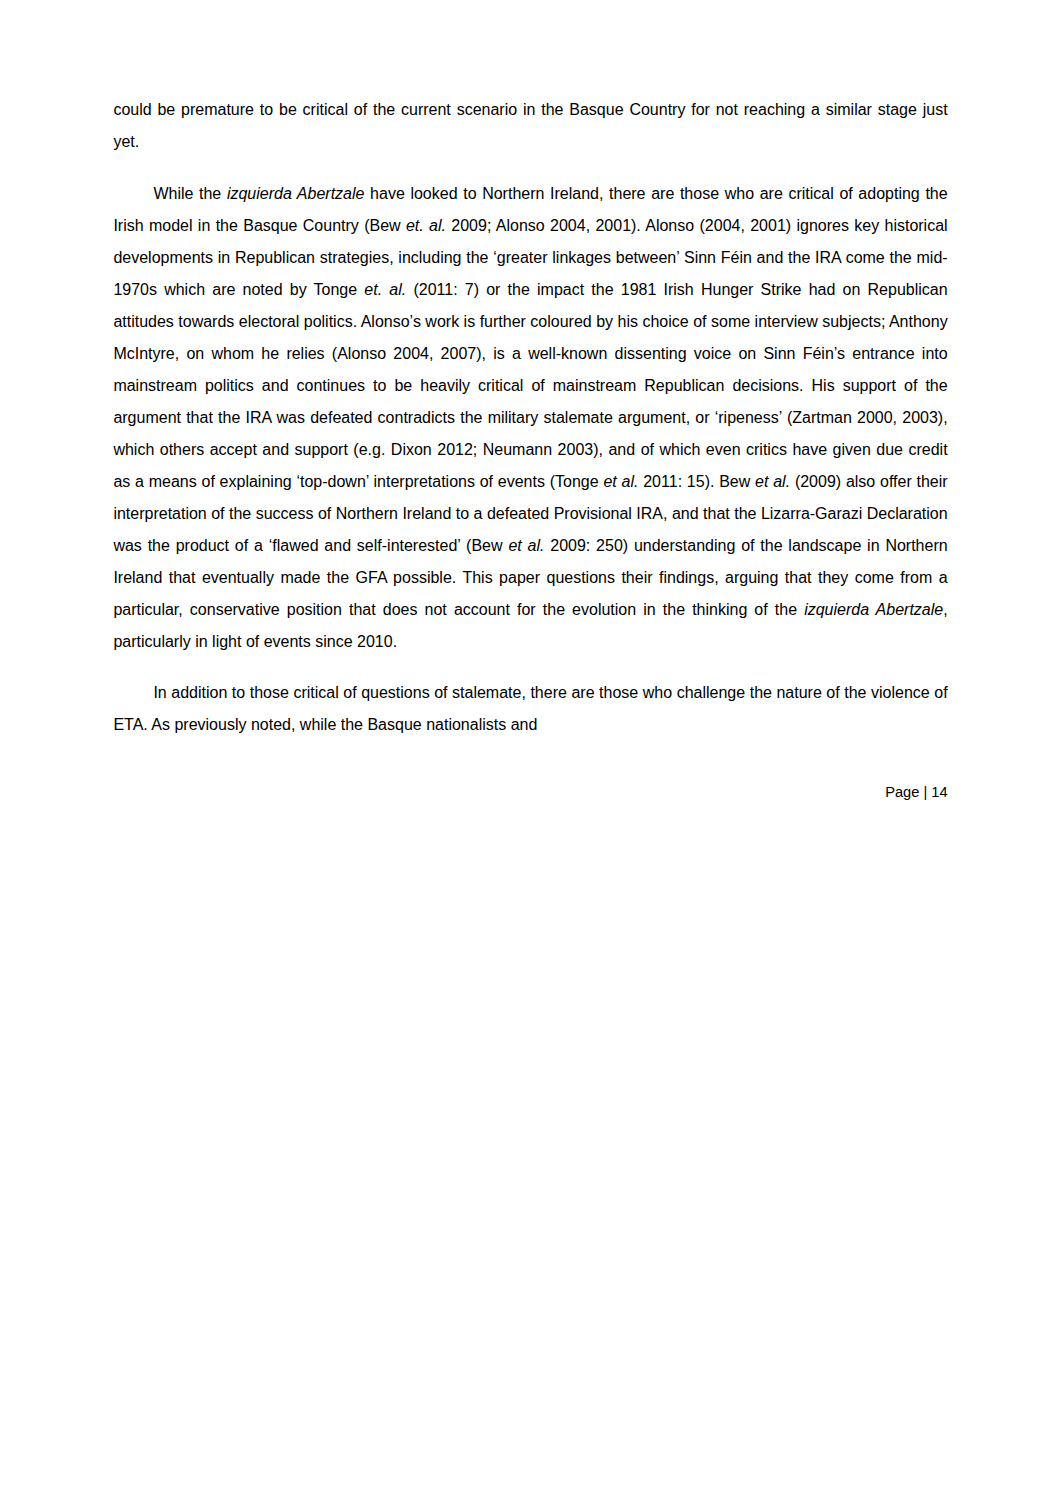could be premature to be critical of the current scenario in the Basque Country for not reaching a similar stage just yet.
While the izquierda Abertzale have looked to Northern Ireland, there are those who are critical of adopting the Irish model in the Basque Country (Bew et. al. 2009; Alonso 2004, 2001). Alonso (2004, 2001) ignores key historical developments in Republican strategies, including the ‘greater linkages between’ Sinn Féin and the IRA come the mid-1970s which are noted by Tonge et. al. (2011: 7) or the impact the 1981 Irish Hunger Strike had on Republican attitudes towards electoral politics. Alonso’s work is further coloured by his choice of some interview subjects; Anthony McIntyre, on whom he relies (Alonso 2004, 2007), is a well-known dissenting voice on Sinn Féin’s entrance into mainstream politics and continues to be heavily critical of mainstream Republican decisions. His support of the argument that the IRA was defeated contradicts the military stalemate argument, or ‘ripeness’ (Zartman 2000, 2003), which others accept and support (e.g. Dixon 2012; Neumann 2003), and of which even critics have given due credit as a means of explaining ‘top-down’ interpretations of events (Tonge et al. 2011: 15). Bew et al. (2009) also offer their interpretation of the success of Northern Ireland to a defeated Provisional IRA, and that the Lizarra-Garazi Declaration was the product of a ‘flawed and self-interested’ (Bew et al. 2009: 250) understanding of the landscape in Northern Ireland that eventually made the GFA possible. This paper questions their findings, arguing that they come from a particular, conservative position that does not account for the evolution in the thinking of the izquierda Abertzale, particularly in light of events since 2010.
In addition to those critical of questions of stalemate, there are those who challenge the nature of the violence of ETA. As previously noted, while the Basque nationalists and
Page | 14